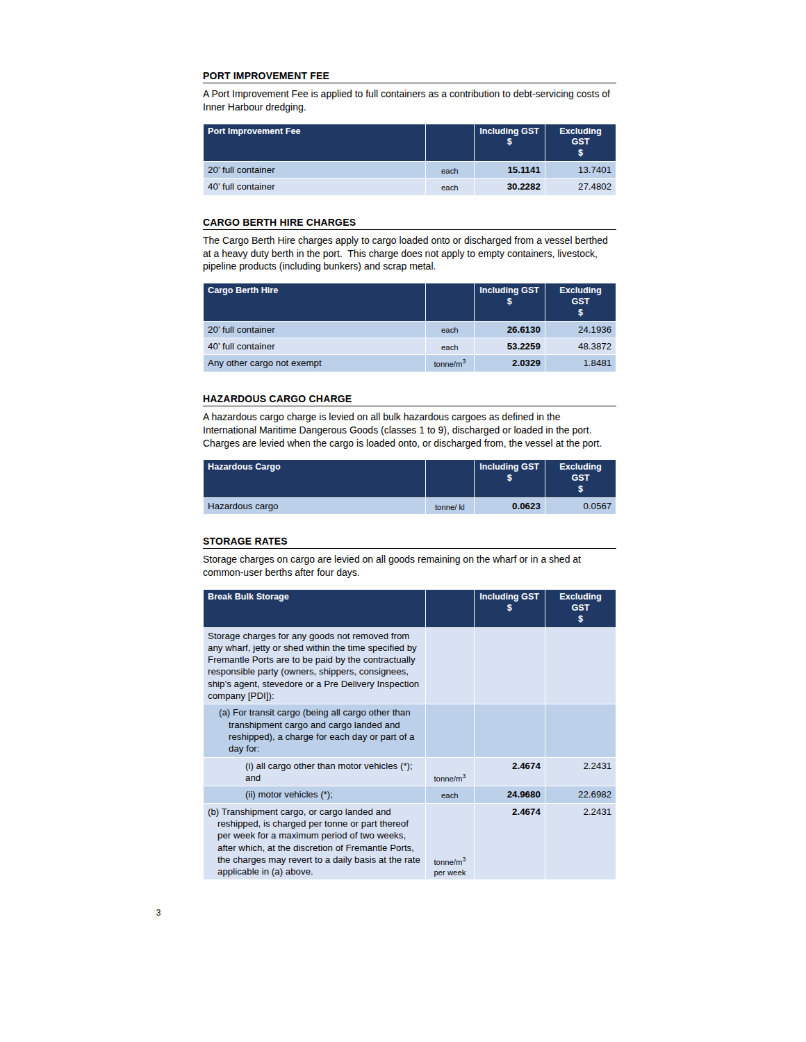PORT IMPROVEMENT FEE
A Port Improvement Fee is applied to full containers as a contribution to debt-servicing costs of Inner Harbour dredging.
| Port Improvement Fee | | Including GST $ | Excluding GST $ |
| --- | --- | --- | --- |
| 20’ full container | each | 15.1141 | 13.7401 |
| 40’ full container | each | 30.2282 | 27.4802 |
CARGO BERTH HIRE CHARGES
The Cargo Berth Hire charges apply to cargo loaded onto or discharged from a vessel berthed at a heavy duty berth in the port. This charge does not apply to empty containers, livestock, pipeline products (including bunkers) and scrap metal.
| Cargo Berth Hire | | Including GST $ | Excluding GST $ |
| --- | --- | --- | --- |
| 20’ full container | each | 26.6130 | 24.1936 |
| 40’ full container | each | 53.2259 | 48.3872 |
| Any other cargo not exempt | tonne/m 3 | 2.0329 | 1.8481 |
HAZARDOUS CARGO CHARGE
A hazardous cargo charge is levied on all bulk hazardous cargoes as defined in the International Maritime Dangerous Goods (classes 1 to 9), discharged or loaded in the port. Charges are levied when the cargo is loaded onto, or discharged from, the vessel at the port.
| Hazardous Cargo | | Including GST $ | Excluding GST $ |
| --- | --- | --- | --- |
| Hazardous cargo | tonne/ kl | 0.0623 | 0.0567 |
STORAGE RATES
Storage charges on cargo are levied on all goods remaining on the wharf or in a shed at common-user berths after four days.
| Break Bulk Storage | | Including GST $ | Excluding GST $ |
| --- | --- | --- | --- |
| Storage charges for any goods not removed from any wharf, jetty or shed within the time specified by Fremantle Ports are to be paid by the contractually responsible party (owners, shippers, consignees, ship’s agent, stevedore or a Pre Delivery Inspection company [PDI]): | | | |
| (a) For transit cargo (being all cargo other than transhipment cargo and cargo landed and reshipped), a charge for each day or part of a day for: | | | |
| (i) all cargo other than motor vehicles (*); and | tonne/m 3 | 2.4674 | 2.2431 |
| (ii) motor vehicles (*); | each | 24.9680 | 22.6982 |
| (b) Transhipment cargo, or cargo landed and reshipped, is charged per tonne or part thereof per week for a maximum period of two weeks, after which, at the discretion of Fremantle Ports, the charges may revert to a daily basis at the rate applicable in (a) above. | tonne/m 3 per week | 2.4674 | 2.2431 |
3